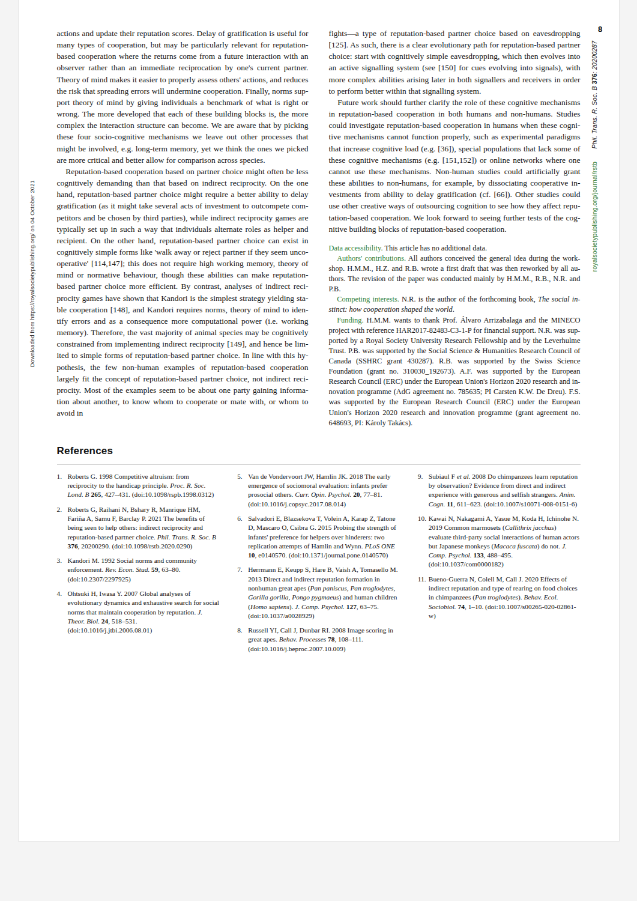8
royalsocietypublishing.org/journal/rstb Phil. Trans. R. Soc. B 376: 20200287
Downloaded from https://royalsocietypublishing.org/ on 04 October 2021
actions and update their reputation scores. Delay of gratification is useful for many types of cooperation, but may be particularly relevant for reputation-based cooperation where the returns come from a future interaction with an observer rather than an immediate reciprocation by one's current partner. Theory of mind makes it easier to properly assess others' actions, and reduces the risk that spreading errors will undermine cooperation. Finally, norms support theory of mind by giving individuals a benchmark of what is right or wrong. The more developed that each of these building blocks is, the more complex the interaction structure can become. We are aware that by picking these four socio-cognitive mechanisms we leave out other processes that might be involved, e.g. long-term memory, yet we think the ones we picked are more critical and better allow for comparison across species.
Reputation-based cooperation based on partner choice might often be less cognitively demanding than that based on indirect reciprocity. On the one hand, reputation-based partner choice might require a better ability to delay gratification (as it might take several acts of investment to outcompete competitors and be chosen by third parties), while indirect reciprocity games are typically set up in such a way that individuals alternate roles as helper and recipient. On the other hand, reputation-based partner choice can exist in cognitively simple forms like 'walk away or reject partner if they seem uncooperative' [114,147]; this does not require high working memory, theory of mind or normative behaviour, though these abilities can make reputation-based partner choice more efficient. By contrast, analyses of indirect reciprocity games have shown that Kandori is the simplest strategy yielding stable cooperation [148], and Kandori requires norms, theory of mind to identify errors and as a consequence more computational power (i.e. working memory). Therefore, the vast majority of animal species may be cognitively constrained from implementing indirect reciprocity [149], and hence be limited to simple forms of reputation-based partner choice. In line with this hypothesis, the few non-human examples of reputation-based cooperation largely fit the concept of reputation-based partner choice, not indirect reciprocity. Most of the examples seem to be about one party gaining information about another, to know whom to cooperate or mate with, or whom to avoid in
fights—a type of reputation-based partner choice based on eavesdropping [125]. As such, there is a clear evolutionary path for reputation-based partner choice: start with cognitively simple eavesdropping, which then evolves into an active signalling system (see [150] for cues evolving into signals), with more complex abilities arising later in both signallers and receivers in order to perform better within that signalling system.
Future work should further clarify the role of these cognitive mechanisms in reputation-based cooperation in both humans and non-humans. Studies could investigate reputation-based cooperation in humans when these cognitive mechanisms cannot function properly, such as experimental paradigms that increase cognitive load (e.g. [36]), special populations that lack some of these cognitive mechanisms (e.g. [151,152]) or online networks where one cannot use these mechanisms. Non-human studies could artificially grant these abilities to non-humans, for example, by dissociating cooperative investments from ability to delay gratification (cf. [66]). Other studies could use other creative ways of outsourcing cognition to see how they affect reputation-based cooperation. We look forward to seeing further tests of the cognitive building blocks of reputation-based cooperation.
Data accessibility. This article has no additional data.
Authors' contributions. All authors conceived the general idea during the workshop. H.M.M., H.Z. and R.B. wrote a first draft that was then reworked by all authors. The revision of the paper was conducted mainly by H.M.M., R.B., N.R. and P.B.
Competing interests. N.R. is the author of the forthcoming book, The social instinct: how cooperation shaped the world.
Funding. H.M.M. wants to thank Prof. Álvaro Arrizabalaga and the MINECO project with reference HAR2017-82483-C3-1-P for financial support. N.R. was supported by a Royal Society University Research Fellowship and by the Leverhulme Trust. P.B. was supported by the Social Science & Humanities Research Council of Canada (SSHRC grant 430287). R.B. was supported by the Swiss Science Foundation (grant no. 310030_192673). A.F. was supported by the European Research Council (ERC) under the European Union's Horizon 2020 research and innovation programme (AdG agreement no. 785635; PI Carsten K.W. De Dreu). F.S. was supported by the European Research Council (ERC) under the European Union's Horizon 2020 research and innovation programme (grant agreement no. 648693, PI: Károly Takács).
References
1. Roberts G. 1998 Competitive altruism: from reciprocity to the handicap principle. Proc. R. Soc. Lond. B 265, 427–431. (doi:10.1098/rspb.1998.0312)
2. Roberts G, Raihani N, Bshary R, Manrique HM, Fariña A, Samu F, Barclay P. 2021 The benefits of being seen to help others: indirect reciprocity and reputation-based partner choice. Phil. Trans. R. Soc. B 376, 20200290. (doi:10.1098/rstb.2020.0290)
3. Kandori M. 1992 Social norms and community enforcement. Rev. Econ. Stud. 59, 63–80. (doi:10.2307/2297925)
4. Ohtsuki H, Iwasa Y. 2007 Global analyses of evolutionary dynamics and exhaustive search for social norms that maintain cooperation by reputation. J. Theor. Biol. 24, 518–531. (doi:10.1016/j.jtbi.2006.08.01)
5. Van de Vondervoort JW, Hamlin JK. 2018 The early emergence of sociomoral evaluation: infants prefer prosocial others. Curr. Opin. Psychol. 20, 77–81. (doi:10.1016/j.copsyc.2017.08.014)
6. Salvadori E, Blazsekova T, Volein A, Karap Z, Tatone D, Mascaro O, Csibra G. 2015 Probing the strength of infants' preference for helpers over hinderers: two replication attempts of Hamlin and Wynn. PLoS ONE 10, e0140570. (doi:10.1371/journal.pone.0140570)
7. Herrmann E, Keupp S, Hare B, Vaish A, Tomasello M. 2013 Direct and indirect reputation formation in nonhuman great apes (Pan paniscus, Pan troglodytes, Gorilla gorilla, Pongo pygmaeus) and human children (Homo sapiens). J. Comp. Psychol. 127, 63–75. (doi:10.1037/a0028929)
8. Russell YI, Call J, Dunbar RI. 2008 Image scoring in great apes. Behav. Processes 78, 108–111. (doi:10.1016/j.beproc.2007.10.009)
9. Subiaul F et al. 2008 Do chimpanzees learn reputation by observation? Evidence from direct and indirect experience with generous and selfish strangers. Anim. Cogn. 11, 611–623. (doi:10.1007/s10071-008-0151-6)
10. Kawai N, Nakagami A, Yasue M, Koda H, Ichinohe N. 2019 Common marmosets (Callithrix jacchus) evaluate third-party social interactions of human actors but Japanese monkeys (Macaca fuscata) do not. J. Comp. Psychol. 133, 488–495. (doi:10.1037/com0000182)
11. Bueno-Guerra N, Colell M, Call J. 2020 Effects of indirect reputation and type of rearing on food choices in chimpanzees (Pan troglodytes). Behav. Ecol. Sociobiol. 74, 1–10. (doi:10.1007/s00265-020-02861-w)